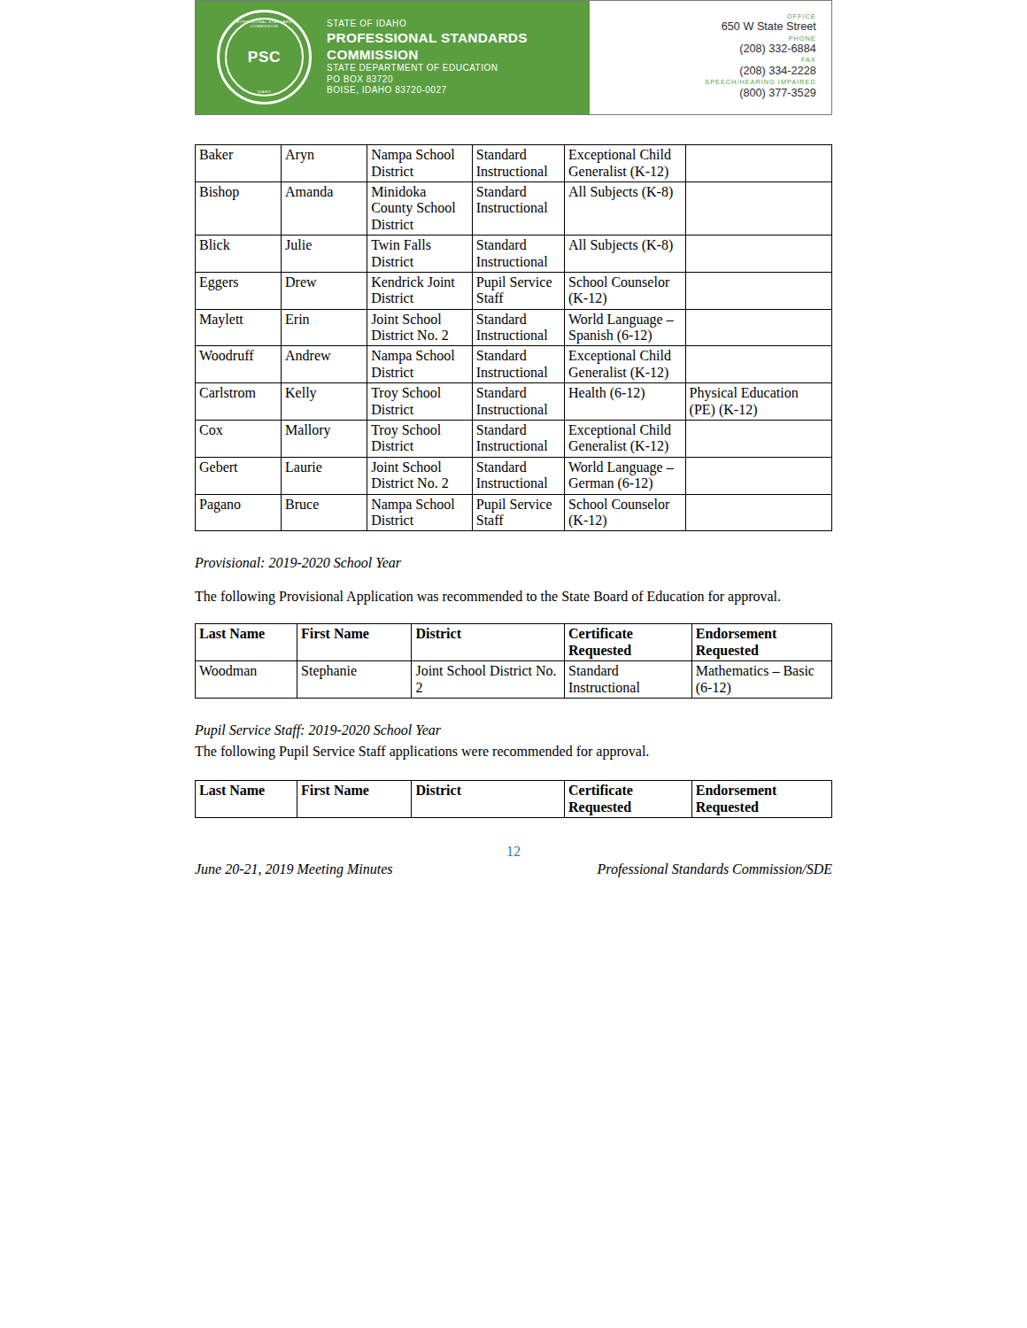PROFESSIONAL STANDARDS COMMISSION
PSC
IDAHO
STATE OF IDAHO
PROFESSIONAL STANDARDS COMMISSION
STATE DEPARTMENT OF EDUCATION
PO BOX 83720
BOISE, IDAHO 83720-0027
Office
650 W State Street
Phone
(208) 332-6884
Fax
(208) 334-2228
Speech/Hearing Impaired
(800) 377-3529
| Baker | Aryn | Nampa School District | Standard Instructional | Exceptional Child Generalist (K-12) | |
| Bishop | Amanda | Minidoka County School District | Standard Instructional | All Subjects (K-8) | |
| Blick | Julie | Twin Falls District | Standard Instructional | All Subjects (K-8) | |
| Eggers | Drew | Kendrick Joint District | Pupil Service Staff | School Counselor (K-12) | |
| Maylett | Erin | Joint School District No. 2 | Standard Instructional | World Language – Spanish (6-12) | |
| Woodruff | Andrew | Nampa School District | Standard Instructional | Exceptional Child Generalist (K-12) | |
| Carlstrom | Kelly | Troy School District | Standard Instructional | Health (6-12) | Physical Education (PE) (K-12) |
| Cox | Mallory | Troy School District | Standard Instructional | Exceptional Child Generalist (K-12) | |
| Gebert | Laurie | Joint School District No. 2 | Standard Instructional | World Language – German (6-12) | |
| Pagano | Bruce | Nampa School District | Pupil Service Staff | School Counselor (K-12) | |
Provisional: 2019-2020 School Year
The following Provisional Application was recommended to the State Board of Education for approval.
| Last Name | First Name | District | Certificate Requested | Endorsement Requested |
| --- | --- | --- | --- | --- |
| Woodman | Stephanie | Joint School District No. 2 | Standard Instructional | Mathematics – Basic (6-12) |
Pupil Service Staff: 2019-2020 School Year
The following Pupil Service Staff applications were recommended for approval.
| Last Name | First Name | District | Certificate Requested | Endorsement Requested |
| --- | --- | --- | --- | --- |
12
June 20-21, 2019 Meeting Minutes
Professional Standards Commission/SDE